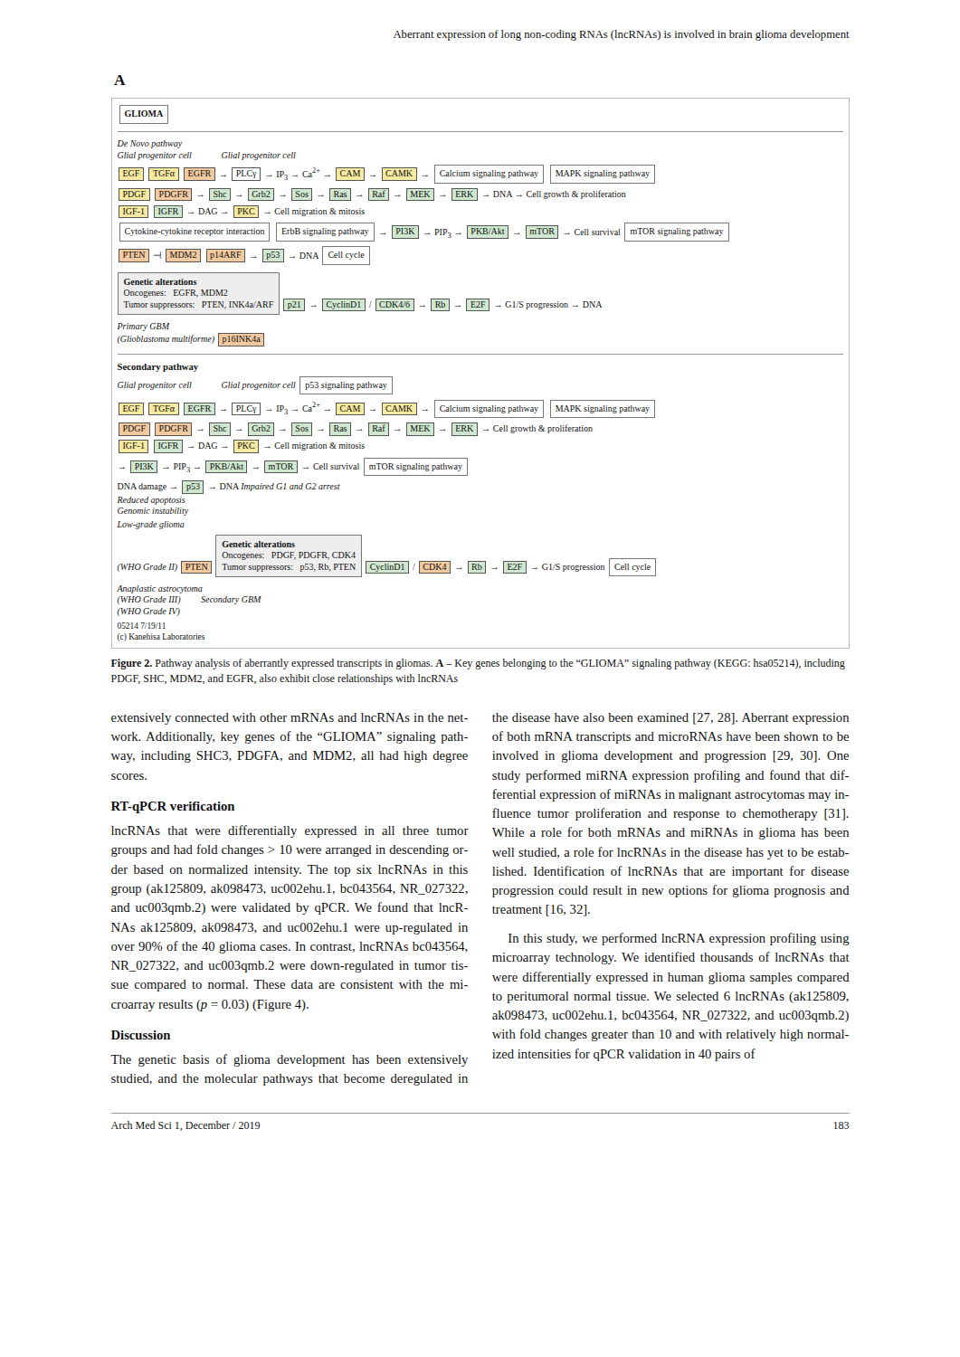Aberrant expression of long non-coding RNAs (lncRNAs) is involved in brain glioma development
A
GLIOMA
De Novo pathway
Glial progenitor cell Glial progenitor cell
EGF TGFα EGFR → PLCγ → IP3 → Ca2+ → CAM → CAMK → Calcium signaling pathway MAPK signaling pathway
PDGF PDGFR → Shc → Grb2 → Sos → Ras → Raf → MEK → ERK → DNA → Cell growth & proliferation
IGF-1 IGFR → DAG → PKC → Cell migration & mitosis
Cytokine-cytokine receptor interaction ErbB signaling pathway → PI3K → PIP3 → PKB/Akt → mTOR → Cell survival mTOR signaling pathway
PTEN ⊣ MDM2 p14ARF → p53 → DNA Cell cycle
Genetic alterations
Oncogenes: EGFR, MDM2
Tumor suppressors: PTEN, INK4a/ARF p21 → CyclinD1 / CDK4/6 → Rb → E2F → G1/S progression → DNA
Primary GBM
(Glioblastoma multiforme) p16INK4a
Secondary pathway
Glial progenitor cell Glial progenitor cell p53 signaling pathway
EGF TGFα EGFR → PLCγ → IP3 → Ca2+ → CAM → CAMK → Calcium signaling pathway MAPK signaling pathway
PDGF PDGFR → Shc → Grb2 → Sos → Ras → Raf → MEK → ERK → Cell growth & proliferation
IGF-1 IGFR → DAG → PKC → Cell migration & mitosis
→ PI3K → PIP3 → PKB/Akt → mTOR → Cell survival mTOR signaling pathway
DNA damage → p53 → DNA Impaired G1 and G2 arrest
Reduced apoptosis
Genomic instability
Low-grade glioma
(WHO Grade II) PTEN Genetic alterations
Oncogenes: PDGF, PDGFR, CDK4
Tumor suppressors: p53, Rb, PTEN CyclinD1 / CDK4 → Rb → E2F → G1/S progression Cell cycle
Anaplastic astrocytoma
(WHO Grade III) Secondary GBM
(WHO Grade IV)
05214 7/19/11
(c) Kanehisa Laboratories
Figure 2. Pathway analysis of aberrantly expressed transcripts in gliomas. A – Key genes belonging to the “GLIOMA” signaling pathway (KEGG: hsa05214), including PDGF, SHC, MDM2, and EGFR, also exhibit close relationships with lncRNAs
extensively connected with other mRNAs and lncRNAs in the network. Additionally, key genes of the “GLIOMA” signaling pathway, including SHC3, PDGFA, and MDM2, all had high degree scores.
RT-qPCR verification
lncRNAs that were differentially expressed in all three tumor groups and had fold changes > 10 were arranged in descending order based on normalized intensity. The top six lncRNAs in this group (ak125809, ak098473, uc002ehu.1, bc043564, NR_027322, and uc003qmb.2) were validated by qPCR. We found that lncRNAs ak125809, ak098473, and uc002ehu.1 were up-regulated in over 90% of the 40 glioma cases. In contrast, lncRNAs bc043564, NR_027322, and uc003qmb.2 were down-regulated in tumor tissue compared to normal. These data are consistent with the microarray results (p = 0.03) (Figure 4).
Discussion
The genetic basis of glioma development has been extensively studied, and the molecular pathways that become deregulated in the disease have also been examined [27, 28]. Aberrant expression of both mRNA transcripts and microRNAs have been shown to be involved in glioma development and progression [29, 30]. One study performed miRNA expression profiling and found that differential expression of miRNAs in malignant astrocytomas may influence tumor proliferation and response to chemotherapy [31]. While a role for both mRNAs and miRNAs in glioma has been well studied, a role for lncRNAs in the disease has yet to be established. Identification of lncRNAs that are important for disease progression could result in new options for glioma prognosis and treatment [16, 32].
In this study, we performed lncRNA expression profiling using microarray technology. We identified thousands of lncRNAs that were differentially expressed in human glioma samples compared to peritumoral normal tissue. We selected 6 lncRNAs (ak125809, ak098473, uc002ehu.1, bc043564, NR_027322, and uc003qmb.2) with fold changes greater than 10 and with relatively high normalized intensities for qPCR validation in 40 pairs of
Arch Med Sci 1, December / 2019 183